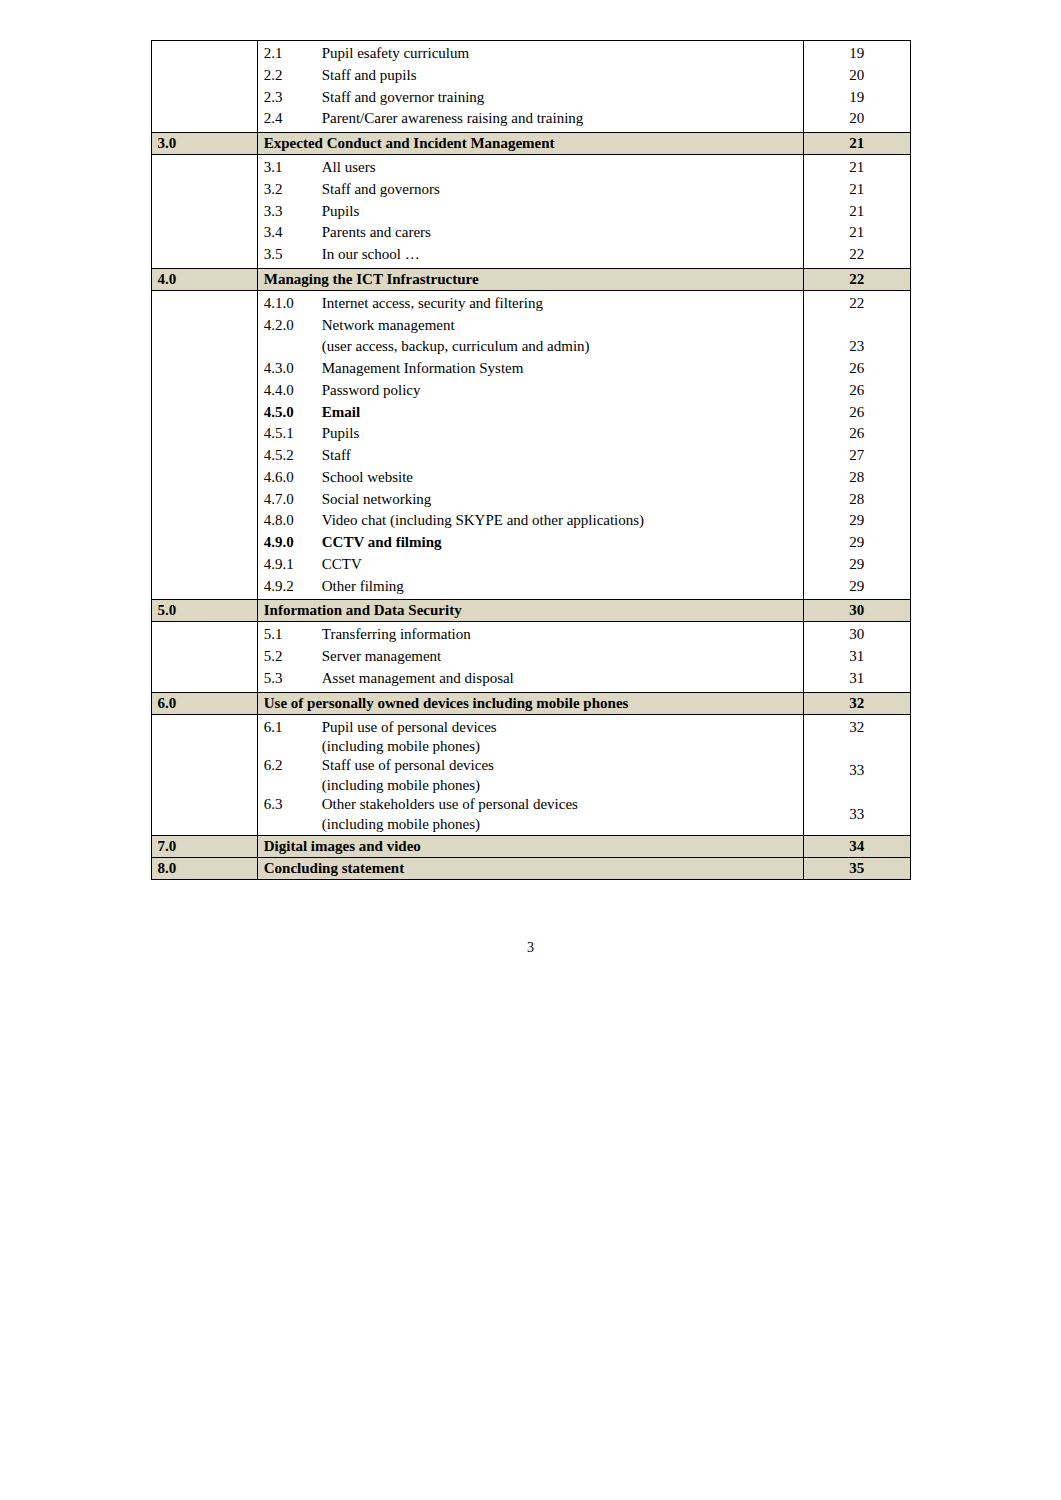| | 2.1 Pupil esafety curriculum 2.2 Staff and pupils 2.3 Staff and governor training 2.4 Parent/Carer awareness raising and training | 19 20 19 20 |
| 3.0 | Expected Conduct and Incident Management | 21 |
| | 3.1 All users 3.2 Staff and governors 3.3 Pupils 3.4 Parents and carers 3.5 In our school … | 21 21 21 21 22 |
| 4.0 | Managing the ICT Infrastructure | 22 |
| | 4.1.0 Internet access, security and filtering 4.2.0 Network management (user access, backup, curriculum and admin) 4.3.0 Management Information System 4.4.0 Password policy 4.5.0 Email 4.5.1 Pupils 4.5.2 Staff 4.6.0 School website 4.7.0 Social networking 4.8.0 Video chat (including SKYPE and other applications) 4.9.0 CCTV and filming 4.9.1 CCTV 4.9.2 Other filming | 22 23 26 26 26 26 27 28 28 29 29 29 29 |
| 5.0 | Information and Data Security | 30 |
| | 5.1 Transferring information 5.2 Server management 5.3 Asset management and disposal | 30 31 31 |
| 6.0 | Use of personally owned devices including mobile phones | 32 |
| | 6.1 Pupil use of personal devices (including mobile phones) 6.2 Staff use of personal devices (including mobile phones) 6.3 Other stakeholders use of personal devices (including mobile phones) | 32 33 33 |
| 7.0 | Digital images and video | 34 |
| 8.0 | Concluding statement | 35 |
3